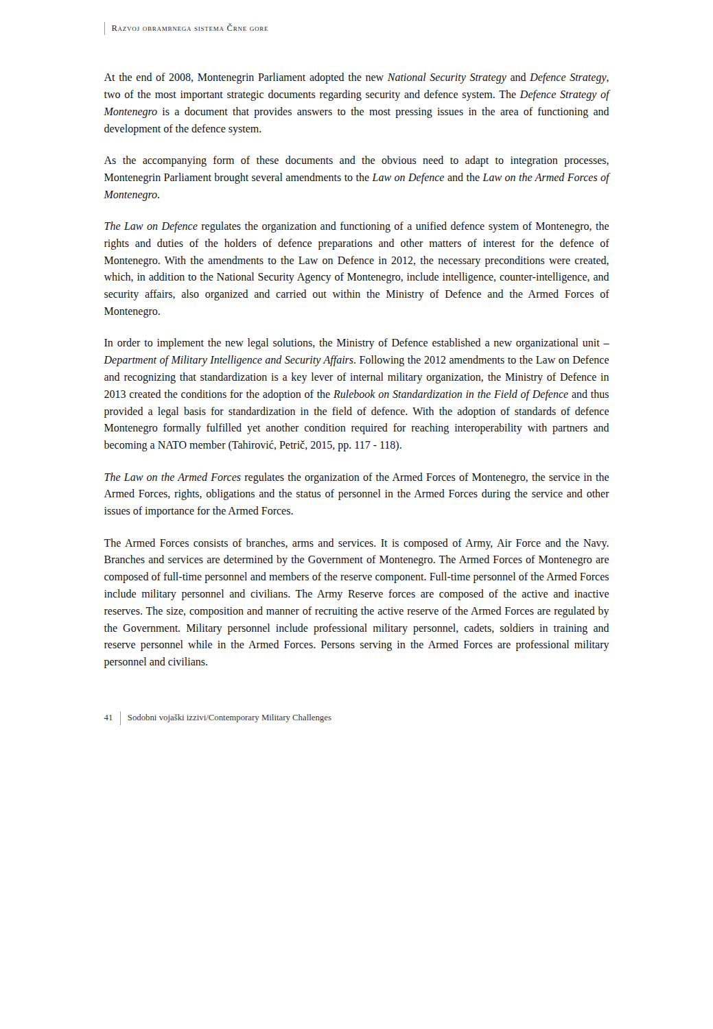Razvoj obrambnega sistema Črne gore
At the end of 2008, Montenegrin Parliament adopted the new National Security Strategy and Defence Strategy, two of the most important strategic documents regarding security and defence system. The Defence Strategy of Montenegro is a document that provides answers to the most pressing issues in the area of functioning and development of the defence system.
As the accompanying form of these documents and the obvious need to adapt to integration processes, Montenegrin Parliament brought several amendments to the Law on Defence and the Law on the Armed Forces of Montenegro.
The Law on Defence regulates the organization and functioning of a unified defence system of Montenegro, the rights and duties of the holders of defence preparations and other matters of interest for the defence of Montenegro. With the amendments to the Law on Defence in 2012, the necessary preconditions were created, which, in addition to the National Security Agency of Montenegro, include intelligence, counter-intelligence, and security affairs, also organized and carried out within the Ministry of Defence and the Armed Forces of Montenegro.
In order to implement the new legal solutions, the Ministry of Defence established a new organizational unit – Department of Military Intelligence and Security Affairs. Following the 2012 amendments to the Law on Defence and recognizing that standardization is a key lever of internal military organization, the Ministry of Defence in 2013 created the conditions for the adoption of the Rulebook on Standardization in the Field of Defence and thus provided a legal basis for standardization in the field of defence. With the adoption of standards of defence Montenegro formally fulfilled yet another condition required for reaching interoperability with partners and becoming a NATO member (Tahirović, Petrič, 2015, pp. 117 - 118).
The Law on the Armed Forces regulates the organization of the Armed Forces of Montenegro, the service in the Armed Forces, rights, obligations and the status of personnel in the Armed Forces during the service and other issues of importance for the Armed Forces.
The Armed Forces consists of branches, arms and services. It is composed of Army, Air Force and the Navy. Branches and services are determined by the Government of Montenegro. The Armed Forces of Montenegro are composed of full-time personnel and members of the reserve component. Full-time personnel of the Armed Forces include military personnel and civilians. The Army Reserve forces are composed of the active and inactive reserves. The size, composition and manner of recruiting the active reserve of the Armed Forces are regulated by the Government. Military personnel include professional military personnel, cadets, soldiers in training and reserve personnel while in the Armed Forces. Persons serving in the Armed Forces are professional military personnel and civilians.
41 Sodobni vojaški izzivi/Contemporary Military Challenges